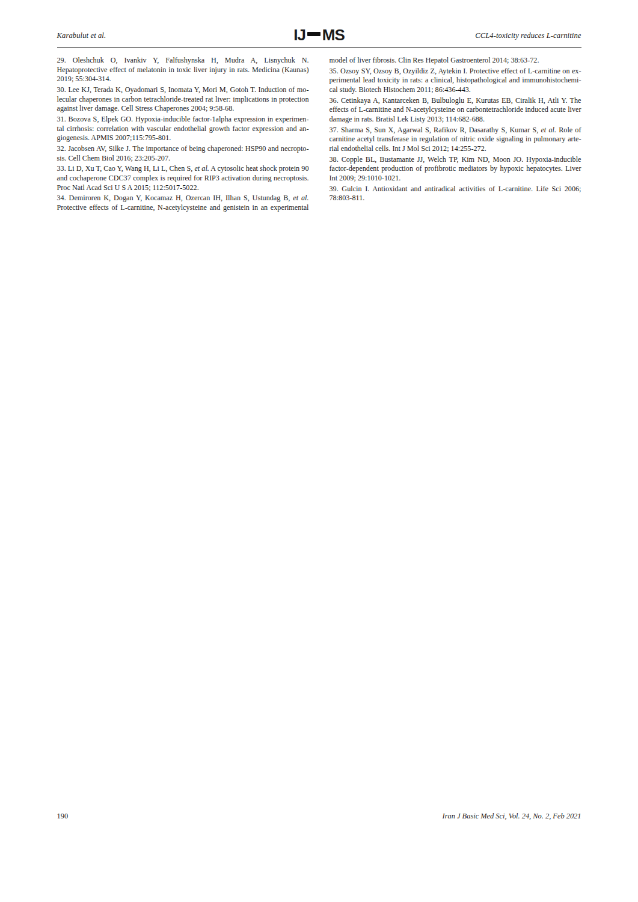Karabulut et al.
IJ MS
CCL4-toxicity reduces L-carnitine
29. Oleshchuk O, Ivankiv Y, Falfushynska H, Mudra A, Lisnychuk N. Hepatoprotective effect of melatonin in toxic liver injury in rats. Medicina (Kaunas) 2019; 55:304-314.
30. Lee KJ, Terada K, Oyadomari S, Inomata Y, Mori M, Gotoh T. Induction of molecular chaperones in carbon tetrachloride-treated rat liver: implications in protection against liver damage. Cell Stress Chaperones 2004; 9:58-68.
31. Bozova S, Elpek GO. Hypoxia-inducible factor-1alpha expression in experimental cirrhosis: correlation with vascular endothelial growth factor expression and angiogenesis. APMIS 2007;115:795-801.
32. Jacobsen AV, Silke J. The importance of being chaperoned: HSP90 and necroptosis. Cell Chem Biol 2016; 23:205-207.
33. Li D, Xu T, Cao Y, Wang H, Li L, Chen S, et al. A cytosolic heat shock protein 90 and cochaperone CDC37 complex is required for RIP3 activation during necroptosis. Proc Natl Acad Sci U S A 2015; 112:5017-5022.
34. Demiroren K, Dogan Y, Kocamaz H, Ozercan IH, Ilhan S, Ustundag B, et al. Protective effects of L-carnitine, N-acetylcysteine and genistein in an experimental model of liver fibrosis. Clin Res Hepatol Gastroenterol 2014; 38:63-72.
35. Ozsoy SY, Ozsoy B, Ozyildiz Z, Aytekin I. Protective effect of L-carnitine on experimental lead toxicity in rats: a clinical, histopathological and immunohistochemical study. Biotech Histochem 2011; 86:436-443.
36. Cetinkaya A, Kantarceken B, Bulbuloglu E, Kurutas EB, Ciralik H, Atli Y. The effects of L-carnitine and N-acetylcysteine on carbontetrachloride induced acute liver damage in rats. Bratisl Lek Listy 2013; 114:682-688.
37. Sharma S, Sun X, Agarwal S, Rafikov R, Dasarathy S, Kumar S, et al. Role of carnitine acetyl transferase in regulation of nitric oxide signaling in pulmonary arterial endothelial cells. Int J Mol Sci 2012; 14:255-272.
38. Copple BL, Bustamante JJ, Welch TP, Kim ND, Moon JO. Hypoxia-inducible factor-dependent production of profibrotic mediators by hypoxic hepatocytes. Liver Int 2009; 29:1010-1021.
39. Gulcin I. Antioxidant and antiradical activities of L-carnitine. Life Sci 2006; 78:803-811.
190
Iran J Basic Med Sci, Vol. 24, No. 2, Feb 2021